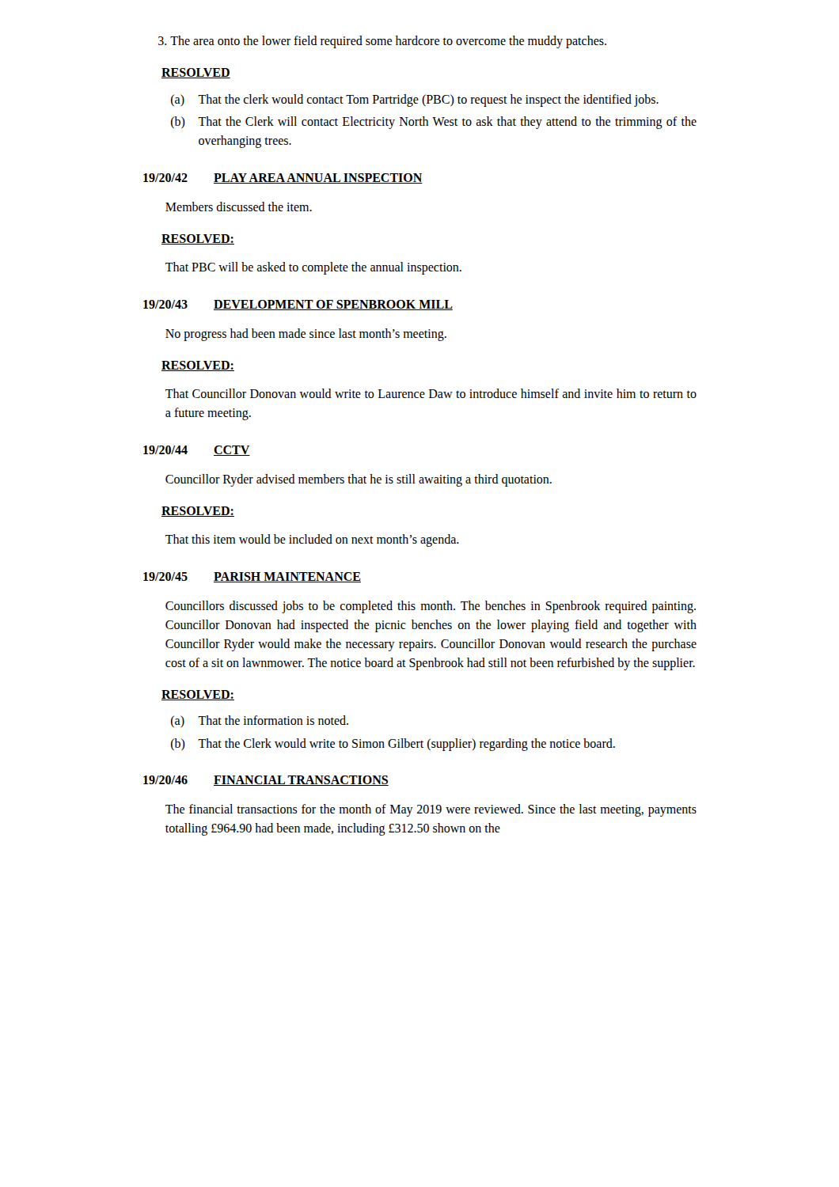The area onto the lower field required some hardcore to overcome the muddy patches.
RESOLVED
That the clerk would contact Tom Partridge (PBC) to request he inspect the identified jobs.
That the Clerk will contact Electricity North West to ask that they attend to the trimming of the overhanging trees.
19/20/42
PLAY AREA ANNUAL INSPECTION
Members discussed the item.
RESOLVED:
That PBC will be asked to complete the annual inspection.
19/20/43
DEVELOPMENT OF SPENBROOK MILL
No progress had been made since last month’s meeting.
RESOLVED:
That Councillor Donovan would write to Laurence Daw to introduce himself and invite him to return to a future meeting.
19/20/44
CCTV
Councillor Ryder advised members that he is still awaiting a third quotation.
RESOLVED:
That this item would be included on next month’s agenda.
19/20/45
PARISH MAINTENANCE
Councillors discussed jobs to be completed this month. The benches in Spenbrook required painting. Councillor Donovan had inspected the picnic benches on the lower playing field and together with Councillor Ryder would make the necessary repairs. Councillor Donovan would research the purchase cost of a sit on lawnmower. The notice board at Spenbrook had still not been refurbished by the supplier.
RESOLVED:
That the information is noted.
That the Clerk would write to Simon Gilbert (supplier) regarding the notice board.
19/20/46
FINANCIAL TRANSACTIONS
The financial transactions for the month of May 2019 were reviewed. Since the last meeting, payments totalling £964.90 had been made, including £312.50 shown on the